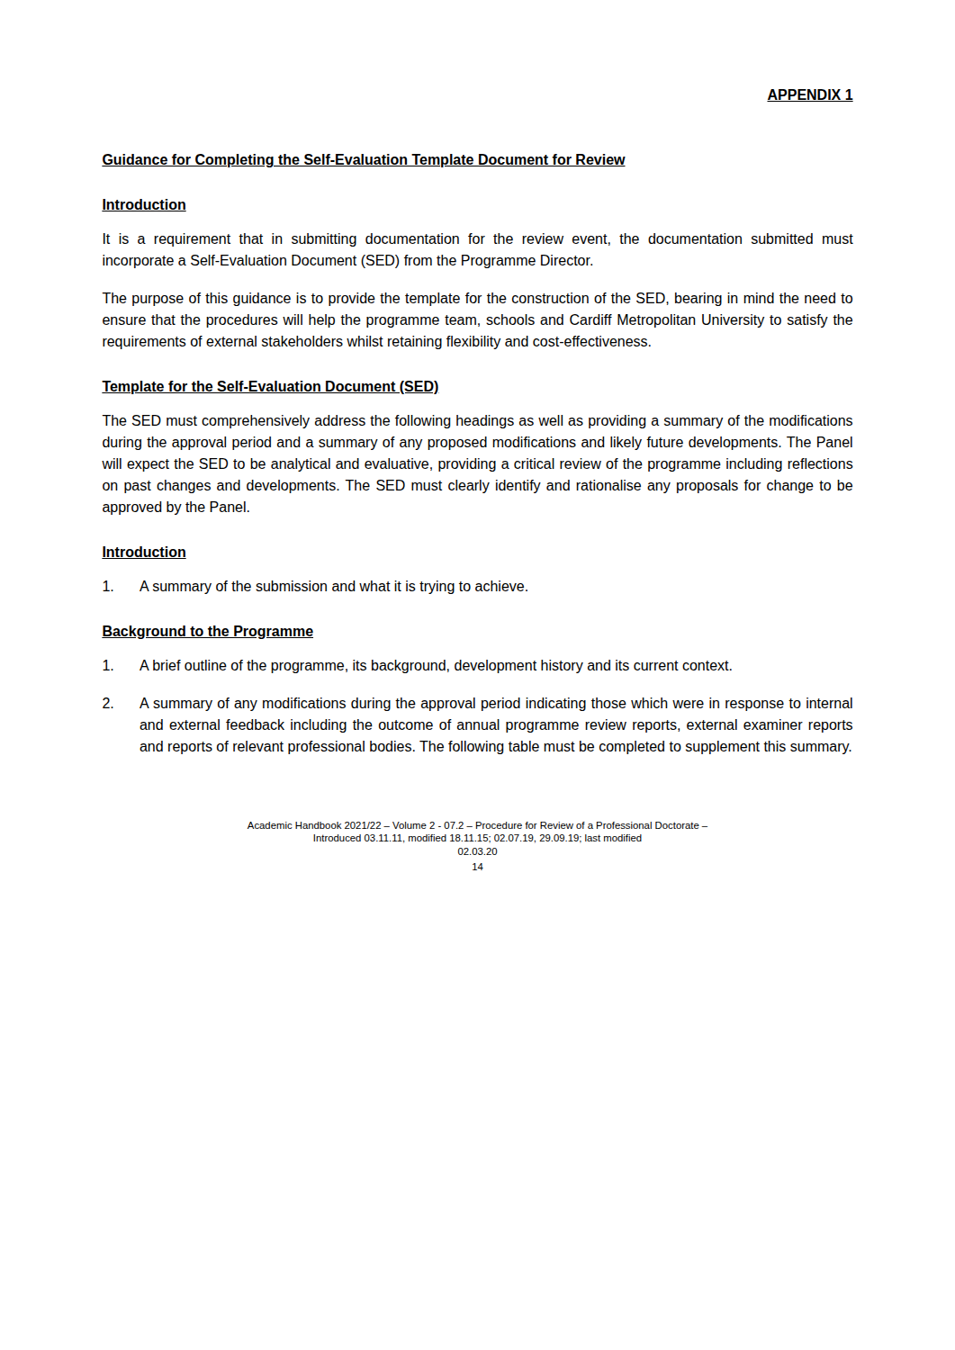APPENDIX 1
Guidance for Completing the Self-Evaluation Template Document for Review
Introduction
It is a requirement that in submitting documentation for the review event, the documentation submitted must incorporate a Self-Evaluation Document (SED) from the Programme Director.
The purpose of this guidance is to provide the template for the construction of the SED, bearing in mind the need to ensure that the procedures will help the programme team, schools and Cardiff Metropolitan University to satisfy the requirements of external stakeholders whilst retaining flexibility and cost-effectiveness.
Template for the Self-Evaluation Document (SED)
The SED must comprehensively address the following headings as well as providing a summary of the modifications during the approval period and a summary of any proposed modifications and likely future developments. The Panel will expect the SED to be analytical and evaluative, providing a critical review of the programme including reflections on past changes and developments. The SED must clearly identify and rationalise any proposals for change to be approved by the Panel.
Introduction
A summary of the submission and what it is trying to achieve.
Background to the Programme
A brief outline of the programme, its background, development history and its current context.
A summary of any modifications during the approval period indicating those which were in response to internal and external feedback including the outcome of annual programme review reports, external examiner reports and reports of relevant professional bodies. The following table must be completed to supplement this summary.
Academic Handbook 2021/22 – Volume 2 - 07.2 – Procedure for Review of a Professional Doctorate –
Introduced 03.11.11, modified 18.11.15; 02.07.19, 29.09.19; last modified
02.03.20
14